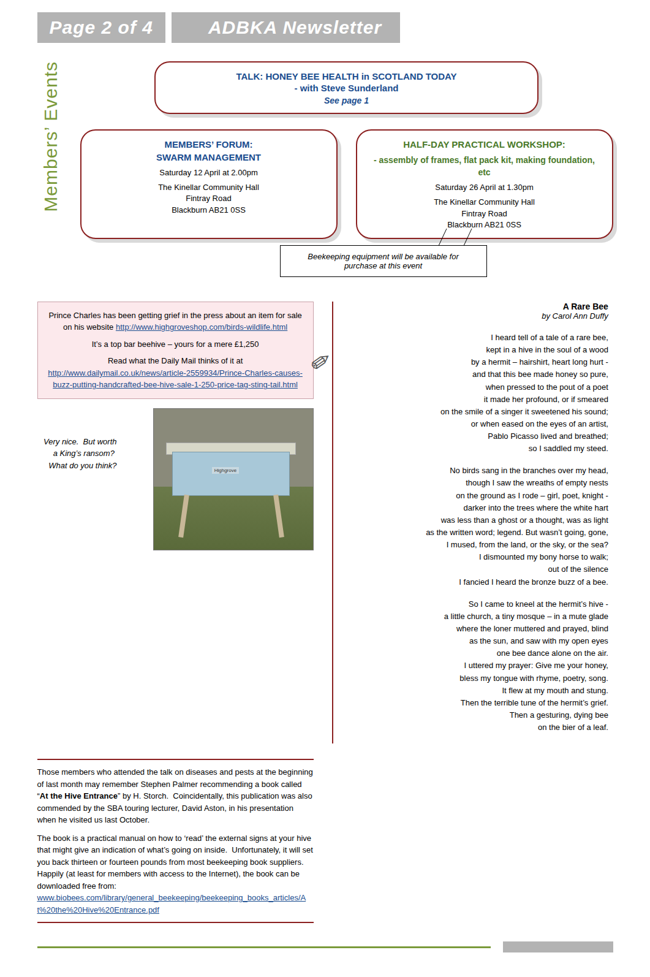Page 2 of 4
ADBKA Newsletter
Members’ Events
TALK: HONEY BEE HEALTH in SCOTLAND TODAY
- with Steve Sunderland
See page 1
MEMBERS’ FORUM:
SWARM MANAGEMENT
Saturday 12 April at 2.00pm
The Kinellar Community Hall
Fintray Road
Blackburn AB21 0SS
HALF-DAY PRACTICAL WORKSHOP:
- assembly of frames, flat pack kit, making foundation, etc
Saturday 26 April at 1.30pm
The Kinellar Community Hall
Fintray Road
Blackburn AB21 0SS
Beekeeping equipment will be available for purchase at this event
Prince Charles has been getting grief in the press about an item for sale on his website http://www.highgroveshop.com/birds-wildlife.html
It’s a top bar beehive – yours for a mere £1,250
Read what the Daily Mail thinks of it at
http://www.dailymail.co.uk/news/article-2559934/Prince-Charles-causes-buzz-putting-handcrafted-bee-hive-sale-1-250-price-tag-sting-tail.html
✏
Very nice. But worth a King’s ransom? What do you think?
Highgrove
A Rare Bee
by Carol Ann Duffy
I heard tell of a tale of a rare bee,
kept in a hive in the soul of a wood
by a hermit – hairshirt, heart long hurt -
and that this bee made honey so pure,
when pressed to the pout of a poet
it made her profound, or if smeared
on the smile of a singer it sweetened his sound;
or when eased on the eyes of an artist,
Pablo Picasso lived and breathed;
so I saddled my steed.
No birds sang in the branches over my head,
though I saw the wreaths of empty nests
on the ground as I rode – girl, poet, knight -
darker into the trees where the white hart
was less than a ghost or a thought, was as light
as the written word; legend. But wasn’t going, gone,
I mused, from the land, or the sky, or the sea?
I dismounted my bony horse to walk;
out of the silence
I fancied I heard the bronze buzz of a bee.
So I came to kneel at the hermit’s hive -
a little church, a tiny mosque – in a mute glade
where the loner muttered and prayed, blind
as the sun, and saw with my open eyes
one bee dance alone on the air.
I uttered my prayer: Give me your honey,
bless my tongue with rhyme, poetry, song.
It flew at my mouth and stung.
Then the terrible tune of the hermit’s grief.
Then a gesturing, dying bee
on the bier of a leaf.
Those members who attended the talk on diseases and pests at the beginning of last month may remember Stephen Palmer recommending a book called “At the Hive Entrance” by H. Storch. Coincidentally, this publication was also commended by the SBA touring lecturer, David Aston, in his presentation when he visited us last October.
The book is a practical manual on how to ‘read’ the external signs at your hive that might give an indication of what’s going on inside. Unfortunately, it will set you back thirteen or fourteen pounds from most beekeeping book suppliers. Happily (at least for members with access to the Internet), the book can be downloaded free from:
www.biobees.com/library/general_beekeeping/beekeeping_books_articles/At%20the%20Hive%20Entrance.pdf